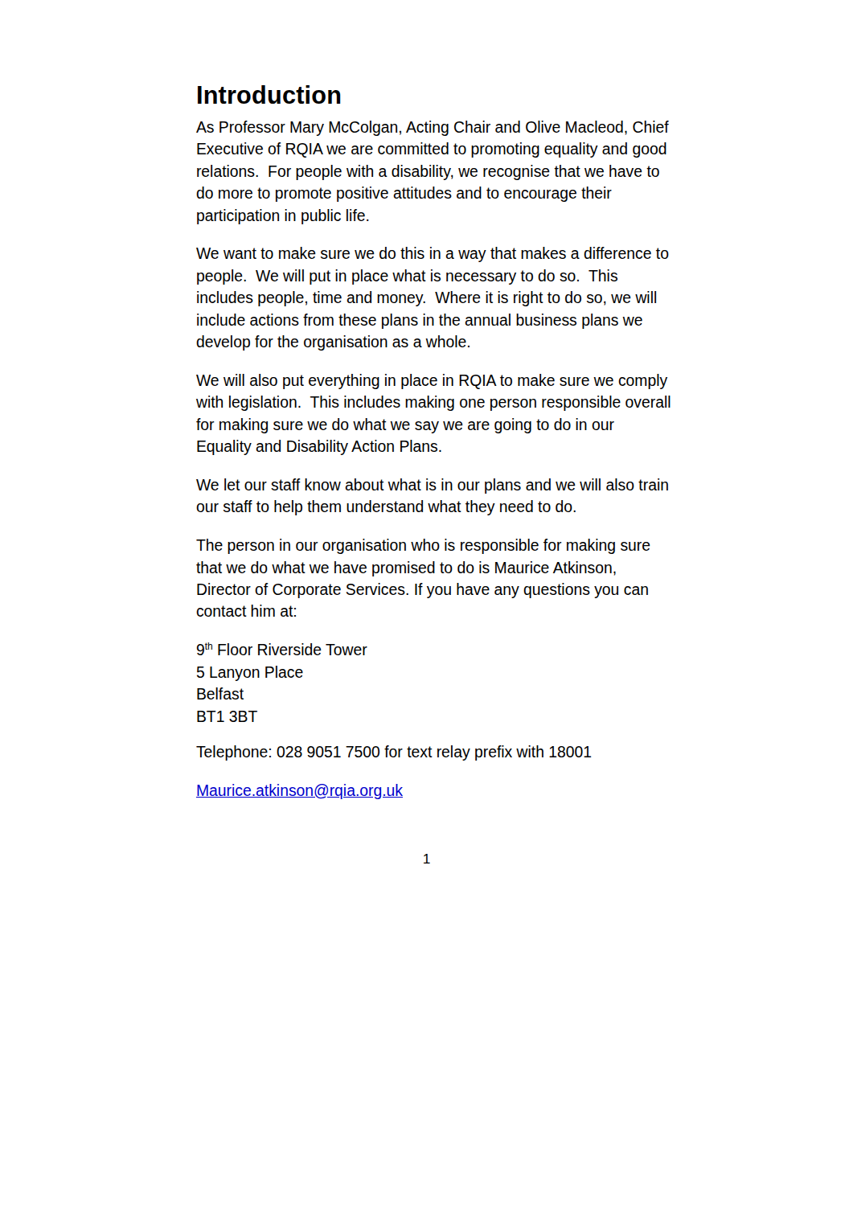Introduction
As Professor Mary McColgan, Acting Chair and Olive Macleod, Chief Executive of RQIA we are committed to promoting equality and good relations. For people with a disability, we recognise that we have to do more to promote positive attitudes and to encourage their participation in public life.
We want to make sure we do this in a way that makes a difference to people. We will put in place what is necessary to do so. This includes people, time and money. Where it is right to do so, we will include actions from these plans in the annual business plans we develop for the organisation as a whole.
We will also put everything in place in RQIA to make sure we comply with legislation. This includes making one person responsible overall for making sure we do what we say we are going to do in our Equality and Disability Action Plans.
We let our staff know about what is in our plans and we will also train our staff to help them understand what they need to do.
The person in our organisation who is responsible for making sure that we do what we have promised to do is Maurice Atkinson, Director of Corporate Services. If you have any questions you can contact him at:
9th Floor Riverside Tower
5 Lanyon Place
Belfast
BT1 3BT
Telephone: 028 9051 7500 for text relay prefix with 18001
Maurice.atkinson@rqia.org.uk
1